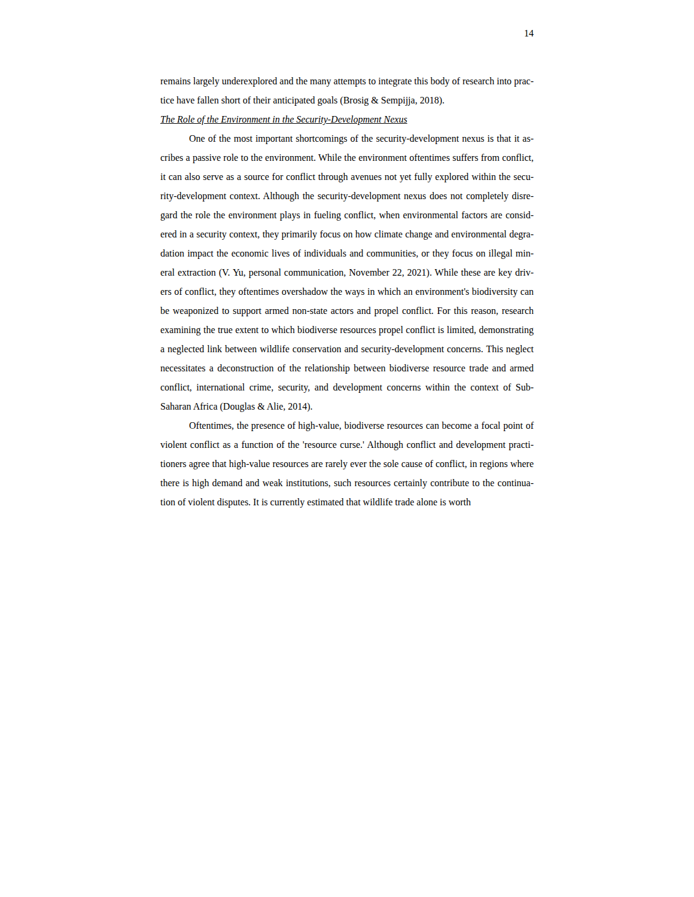14
remains largely underexplored and the many attempts to integrate this body of research into practice have fallen short of their anticipated goals (Brosig & Sempijja, 2018).
The Role of the Environment in the Security-Development Nexus
One of the most important shortcomings of the security-development nexus is that it ascribes a passive role to the environment. While the environment oftentimes suffers from conflict, it can also serve as a source for conflict through avenues not yet fully explored within the security-development context. Although the security-development nexus does not completely disregard the role the environment plays in fueling conflict, when environmental factors are considered in a security context, they primarily focus on how climate change and environmental degradation impact the economic lives of individuals and communities, or they focus on illegal mineral extraction (V. Yu, personal communication, November 22, 2021). While these are key drivers of conflict, they oftentimes overshadow the ways in which an environment's biodiversity can be weaponized to support armed non-state actors and propel conflict. For this reason, research examining the true extent to which biodiverse resources propel conflict is limited, demonstrating a neglected link between wildlife conservation and security-development concerns. This neglect necessitates a deconstruction of the relationship between biodiverse resource trade and armed conflict, international crime, security, and development concerns within the context of Sub-Saharan Africa (Douglas & Alie, 2014).
Oftentimes, the presence of high-value, biodiverse resources can become a focal point of violent conflict as a function of the 'resource curse.' Although conflict and development practitioners agree that high-value resources are rarely ever the sole cause of conflict, in regions where there is high demand and weak institutions, such resources certainly contribute to the continuation of violent disputes. It is currently estimated that wildlife trade alone is worth